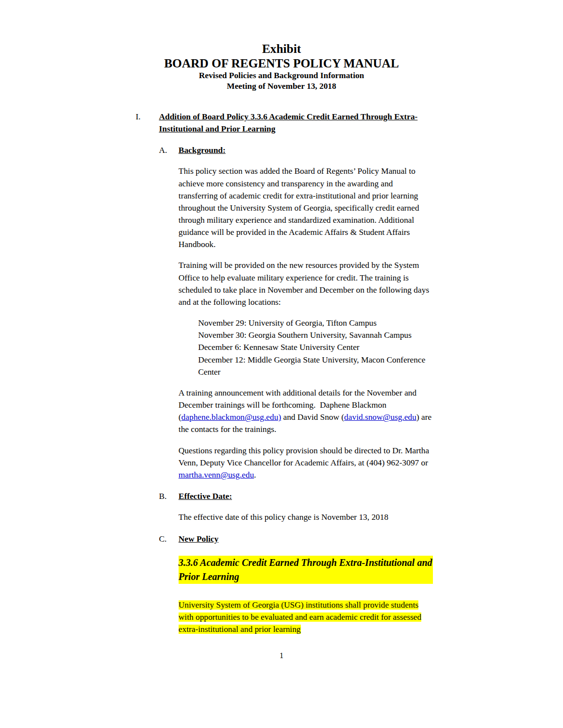Exhibit
BOARD OF REGENTS POLICY MANUAL
Revised Policies and Background Information
Meeting of November 13, 2018
I. Addition of Board Policy 3.3.6 Academic Credit Earned Through Extra-Institutional and Prior Learning
A. Background:
This policy section was added the Board of Regents’ Policy Manual to achieve more consistency and transparency in the awarding and transferring of academic credit for extra-institutional and prior learning throughout the University System of Georgia, specifically credit earned through military experience and standardized examination. Additional guidance will be provided in the Academic Affairs & Student Affairs Handbook.
Training will be provided on the new resources provided by the System Office to help evaluate military experience for credit. The training is scheduled to take place in November and December on the following days and at the following locations:
November 29: University of Georgia, Tifton Campus
November 30: Georgia Southern University, Savannah Campus
December 6: Kennesaw State University Center
December 12: Middle Georgia State University, Macon Conference Center
A training announcement with additional details for the November and December trainings will be forthcoming. Daphene Blackmon (daphene.blackmon@usg.edu) and David Snow (david.snow@usg.edu) are the contacts for the trainings.
Questions regarding this policy provision should be directed to Dr. Martha Venn, Deputy Vice Chancellor for Academic Affairs, at (404) 962-3097 or martha.venn@usg.edu.
B. Effective Date:
The effective date of this policy change is November 13, 2018
C. New Policy
3.3.6 Academic Credit Earned Through Extra-Institutional and Prior Learning
University System of Georgia (USG) institutions shall provide students with opportunities to be evaluated and earn academic credit for assessed extra-institutional and prior learning
1